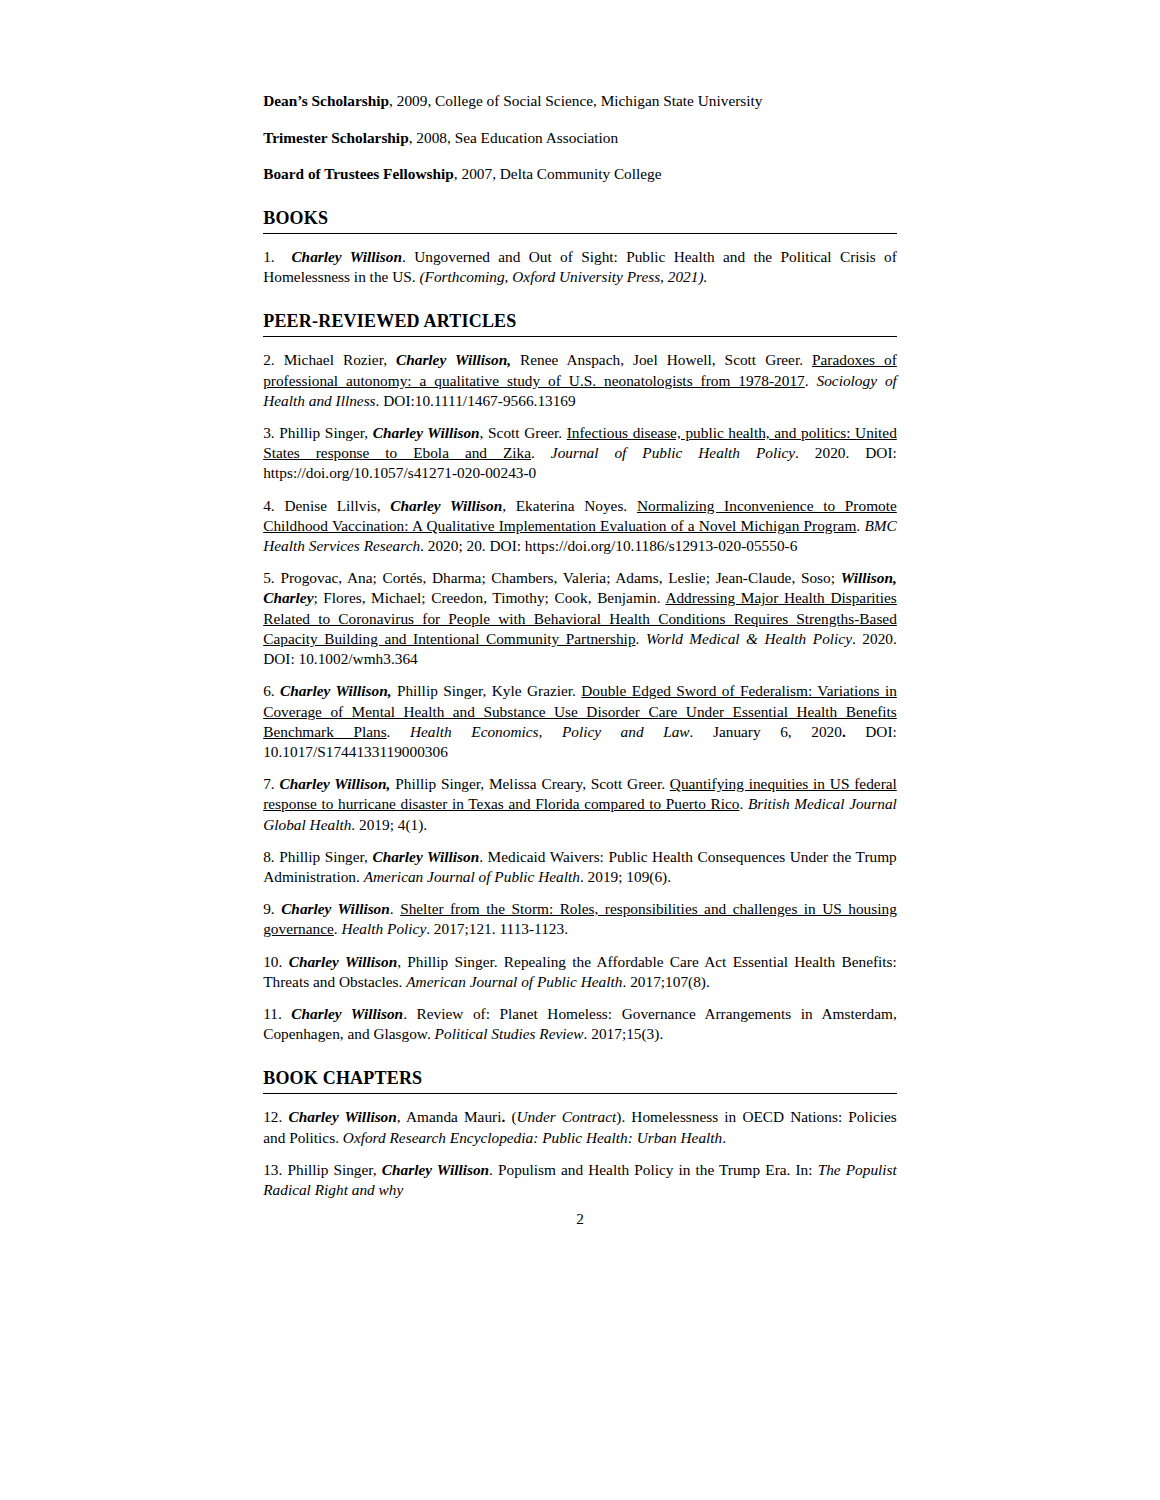Dean’s Scholarship, 2009, College of Social Science, Michigan State University
Trimester Scholarship, 2008, Sea Education Association
Board of Trustees Fellowship, 2007, Delta Community College
BOOKS
1. Charley Willison. Ungoverned and Out of Sight: Public Health and the Political Crisis of Homelessness in the US. (Forthcoming, Oxford University Press, 2021).
PEER-REVIEWED ARTICLES
2. Michael Rozier, Charley Willison, Renee Anspach, Joel Howell, Scott Greer. Paradoxes of professional autonomy: a qualitative study of U.S. neonatologists from 1978-2017. Sociology of Health and Illness. DOI:10.1111/1467-9566.13169
3. Phillip Singer, Charley Willison, Scott Greer. Infectious disease, public health, and politics: United States response to Ebola and Zika. Journal of Public Health Policy. 2020. DOI: https://doi.org/10.1057/s41271-020-00243-0
4. Denise Lillvis, Charley Willison, Ekaterina Noyes. Normalizing Inconvenience to Promote Childhood Vaccination: A Qualitative Implementation Evaluation of a Novel Michigan Program. BMC Health Services Research. 2020; 20. DOI: https://doi.org/10.1186/s12913-020-05550-6
5. Progovac, Ana; Cortés, Dharma; Chambers, Valeria; Adams, Leslie; Jean-Claude, Soso; Willison, Charley; Flores, Michael; Creedon, Timothy; Cook, Benjamin. Addressing Major Health Disparities Related to Coronavirus for People with Behavioral Health Conditions Requires Strengths-Based Capacity Building and Intentional Community Partnership. World Medical & Health Policy. 2020. DOI: 10.1002/wmh3.364
6. Charley Willison, Phillip Singer, Kyle Grazier. Double Edged Sword of Federalism: Variations in Coverage of Mental Health and Substance Use Disorder Care Under Essential Health Benefits Benchmark Plans. Health Economics, Policy and Law. January 6, 2020. DOI: 10.1017/S1744133119000306
7. Charley Willison, Phillip Singer, Melissa Creary, Scott Greer. Quantifying inequities in US federal response to hurricane disaster in Texas and Florida compared to Puerto Rico. British Medical Journal Global Health. 2019; 4(1).
8. Phillip Singer, Charley Willison. Medicaid Waivers: Public Health Consequences Under the Trump Administration. American Journal of Public Health. 2019; 109(6).
9. Charley Willison. Shelter from the Storm: Roles, responsibilities and challenges in US housing governance. Health Policy. 2017;121. 1113-1123.
10. Charley Willison, Phillip Singer. Repealing the Affordable Care Act Essential Health Benefits: Threats and Obstacles. American Journal of Public Health. 2017;107(8).
11. Charley Willison. Review of: Planet Homeless: Governance Arrangements in Amsterdam, Copenhagen, and Glasgow. Political Studies Review. 2017;15(3).
BOOK CHAPTERS
12. Charley Willison, Amanda Mauri. (Under Contract). Homelessness in OECD Nations: Policies and Politics. Oxford Research Encyclopedia: Public Health: Urban Health.
13. Phillip Singer, Charley Willison. Populism and Health Policy in the Trump Era. In: The Populist Radical Right and why
2